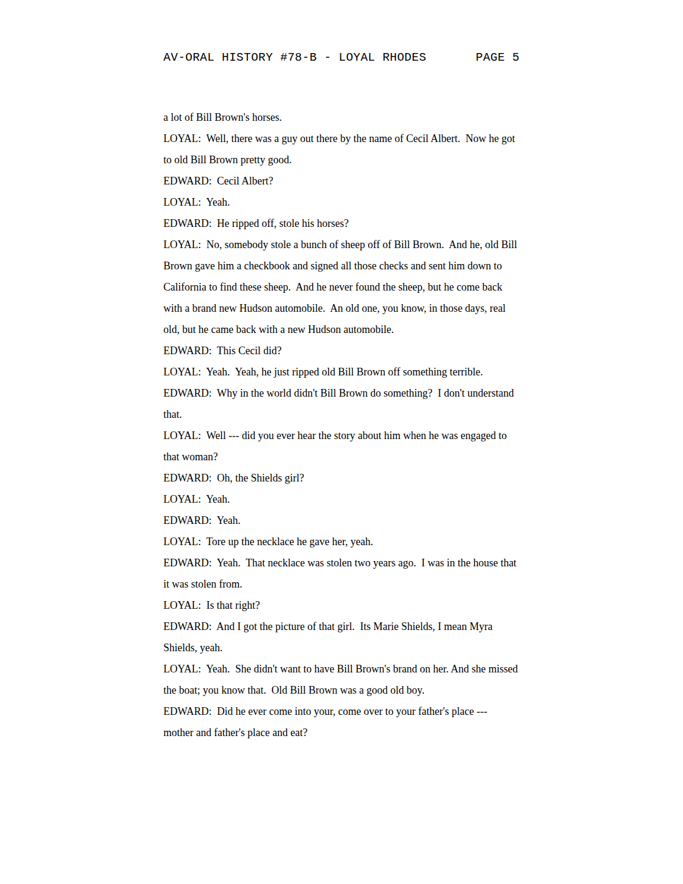AV-ORAL HISTORY #78-B - LOYAL RHODES PAGE 5
a lot of Bill Brown's horses.
LOYAL: Well, there was a guy out there by the name of Cecil Albert. Now he got to old Bill Brown pretty good.
EDWARD: Cecil Albert?
LOYAL: Yeah.
EDWARD: He ripped off, stole his horses?
LOYAL: No, somebody stole a bunch of sheep off of Bill Brown. And he, old Bill Brown gave him a checkbook and signed all those checks and sent him down to California to find these sheep. And he never found the sheep, but he come back with a brand new Hudson automobile. An old one, you know, in those days, real old, but he came back with a new Hudson automobile.
EDWARD: This Cecil did?
LOYAL: Yeah. Yeah, he just ripped old Bill Brown off something terrible.
EDWARD: Why in the world didn't Bill Brown do something? I don't understand that.
LOYAL: Well --- did you ever hear the story about him when he was engaged to that woman?
EDWARD: Oh, the Shields girl?
LOYAL: Yeah.
EDWARD: Yeah.
LOYAL: Tore up the necklace he gave her, yeah.
EDWARD: Yeah. That necklace was stolen two years ago. I was in the house that it was stolen from.
LOYAL: Is that right?
EDWARD: And I got the picture of that girl. Its Marie Shields, I mean Myra Shields, yeah.
LOYAL: Yeah. She didn't want to have Bill Brown's brand on her. And she missed the boat; you know that. Old Bill Brown was a good old boy.
EDWARD: Did he ever come into your, come over to your father's place --- mother and father's place and eat?